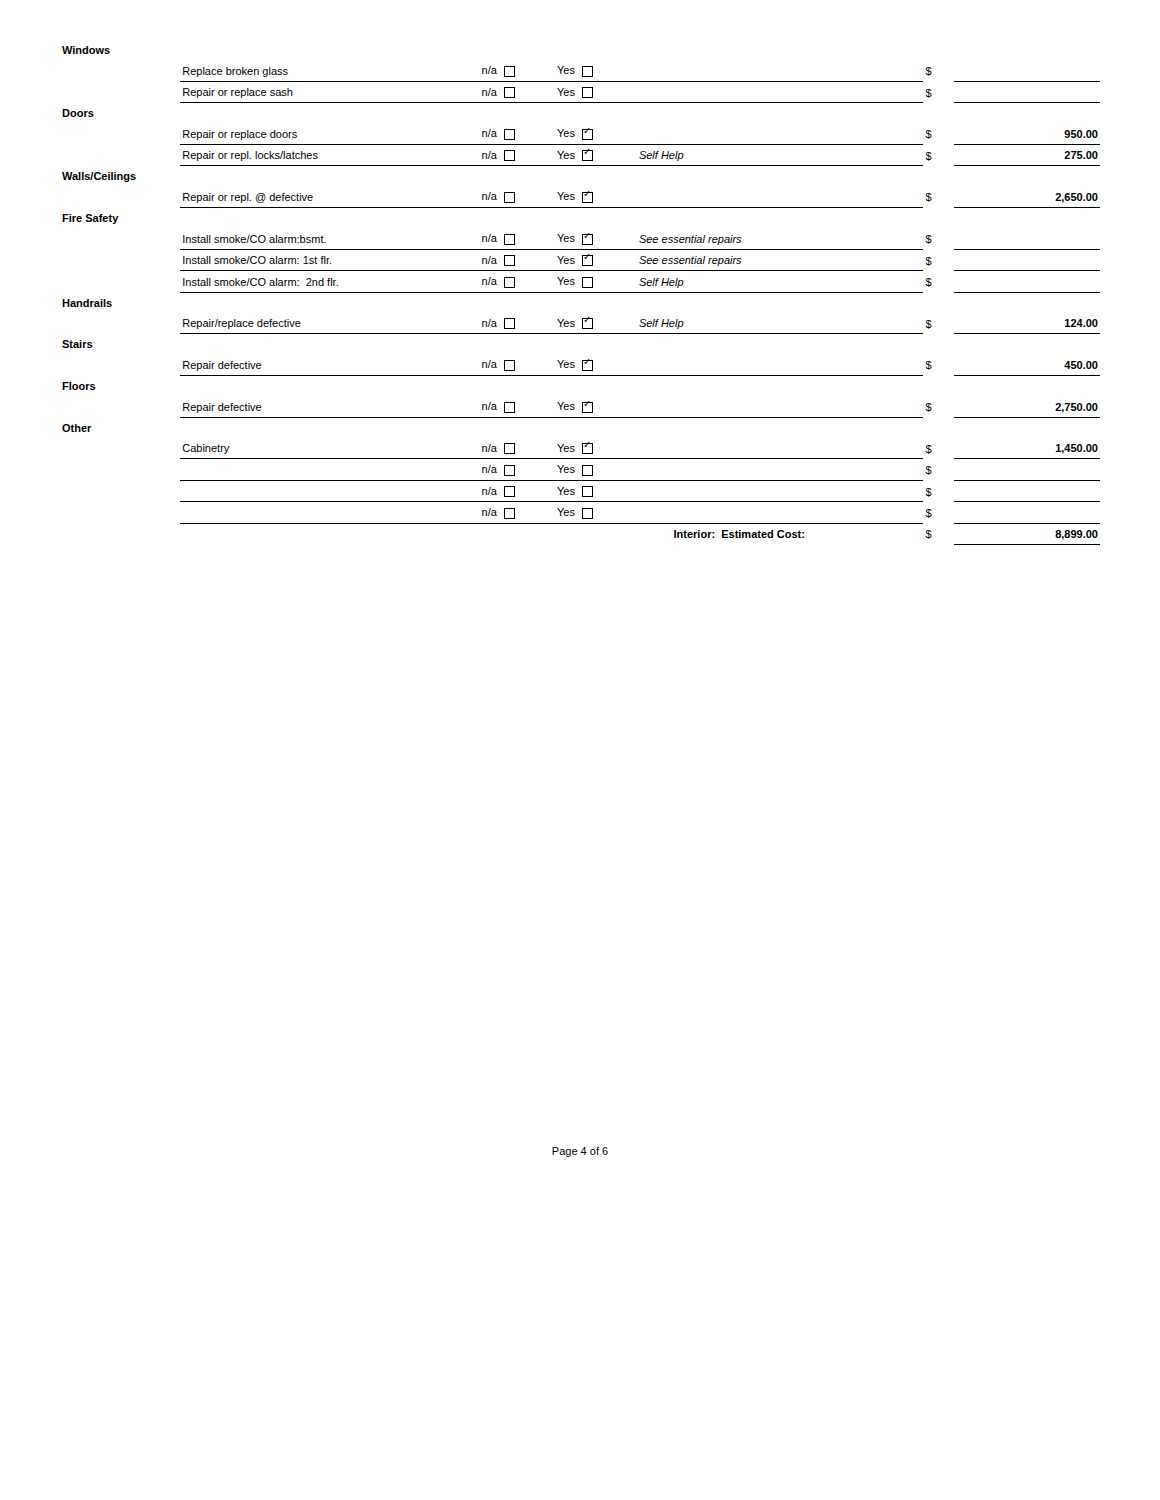| Windows | |
| | Replace broken glass | n/a | Yes | | $ | |
| | Repair or replace sash | n/a | Yes | | $ | |
| Doors | |
| | Repair or replace doors | n/a | Yes | | $ | 950.00 |
| | Repair or repl. locks/latches | n/a | Yes | Self Help | $ | 275.00 |
| Walls/Ceilings | |
| | Repair or repl. @ defective | n/a | Yes | | $ | 2,650.00 |
| Fire Safety | |
| | Install smoke/CO alarm:bsmt. | n/a | Yes | See essential repairs | $ | |
| | Install smoke/CO alarm: 1st flr. | n/a | Yes | See essential repairs | $ | |
| | Install smoke/CO alarm: 2nd flr. | n/a | Yes | Self Help | $ | |
| Handrails | |
| | Repair/replace defective | n/a | Yes | Self Help | $ | 124.00 |
| Stairs | |
| | Repair defective | n/a | Yes | | $ | 450.00 |
| Floors | |
| | Repair defective | n/a | Yes | | $ | 2,750.00 |
| Other | |
| | Cabinetry | n/a | Yes | | $ | 1,450.00 |
| | | n/a | Yes | | $ | |
| | | n/a | Yes | | $ | |
| | | n/a | Yes | | $ | |
| | | Interior: Estimated Cost: | $ | 8,899.00 |
Page 4 of 6